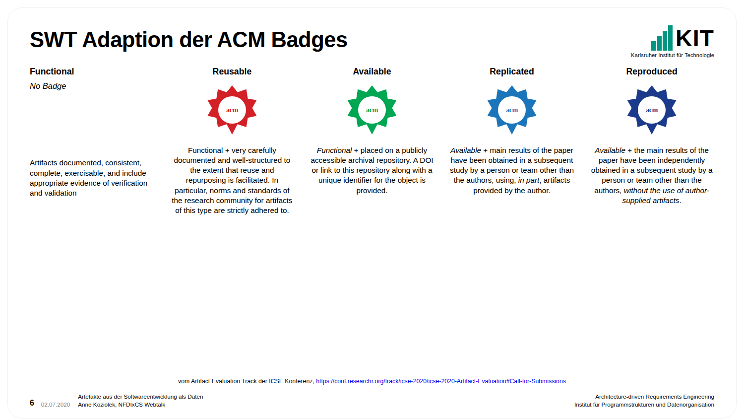SWT Adaption der ACM Badges
KIT
Karlsruher Institut für Technologie
Functional
No Badge
Artifacts documented, consistent, complete, exercisable, and include appropriate evidence of verification and validation
Reusable
acm
Functional + very carefully documented and well-structured to the extent that reuse and repurposing is facilitated. In particular, norms and standards of the research community for artifacts of this type are strictly adhered to.
Available
acm
Functional + placed on a publicly accessible archival repository. A DOI or link to this repository along with a unique identifier for the object is provided.
Replicated
acm
Available + main results of the paper have been obtained in a subsequent study by a person or team other than the authors, using, in part, artifacts provided by the author.
Reproduced
acm
Available + the main results of the paper have been independently obtained in a subsequent study by a person or team other than the authors, without the use of author-supplied artifacts.
vom Artifact Evaluation Track der ICSE Konferenz, https://conf.researchr.org/track/icse-2020/icse-2020-Artifact-Evaluation#Call-for-Submissions
6 02.07.2020
Artefakte aus der Softwareentwicklung als Daten
Anne Koziolek, NFDIxCS Webtalk
Architecture-driven Requirements Engineering
Institut für Programmstrukturen und Datenorganisation